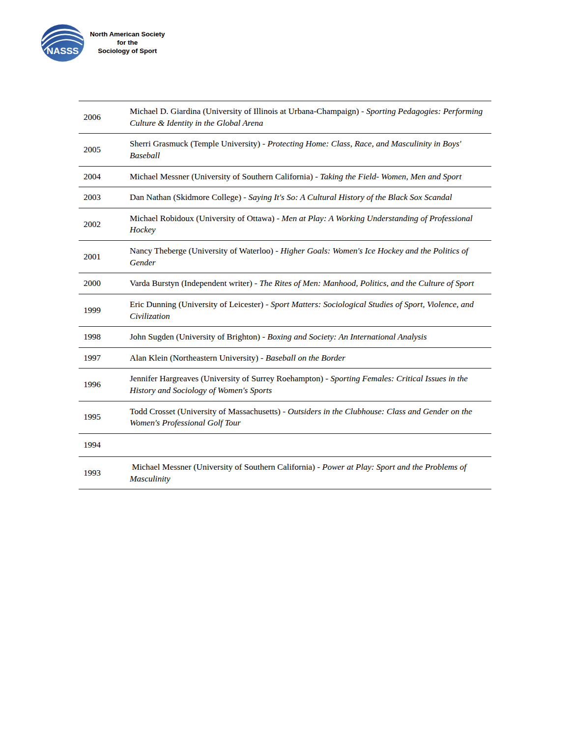NASSS
North American Society for the Sociology of Sport
| 2006 | Michael D. Giardina (University of Illinois at Urbana-Champaign) - Sporting Pedagogies: Performing Culture & Identity in the Global Arena |
| 2005 | Sherri Grasmuck (Temple University) - Protecting Home: Class, Race, and Masculinity in Boys' Baseball |
| 2004 | Michael Messner (University of Southern California) - Taking the Field- Women, Men and Sport |
| 2003 | Dan Nathan (Skidmore College) - Saying It's So: A Cultural History of the Black Sox Scandal |
| 2002 | Michael Robidoux (University of Ottawa) - Men at Play: A Working Understanding of Professional Hockey |
| 2001 | Nancy Theberge (University of Waterloo) - Higher Goals: Women's Ice Hockey and the Politics of Gender |
| 2000 | Varda Burstyn (Independent writer) - The Rites of Men: Manhood, Politics, and the Culture of Sport |
| 1999 | Eric Dunning (University of Leicester) - Sport Matters: Sociological Studies of Sport, Violence, and Civilization |
| 1998 | John Sugden (University of Brighton) - Boxing and Society: An International Analysis |
| 1997 | Alan Klein (Northeastern University) - Baseball on the Border |
| 1996 | Jennifer Hargreaves (University of Surrey Roehampton) - Sporting Females: Critical Issues in the History and Sociology of Women's Sports |
| 1995 | Todd Crosset (University of Massachusetts) - Outsiders in the Clubhouse: Class and Gender on the Women's Professional Golf Tour |
| 1994 | |
| 1993 | Michael Messner (University of Southern California) - Power at Play: Sport and the Problems of Masculinity |